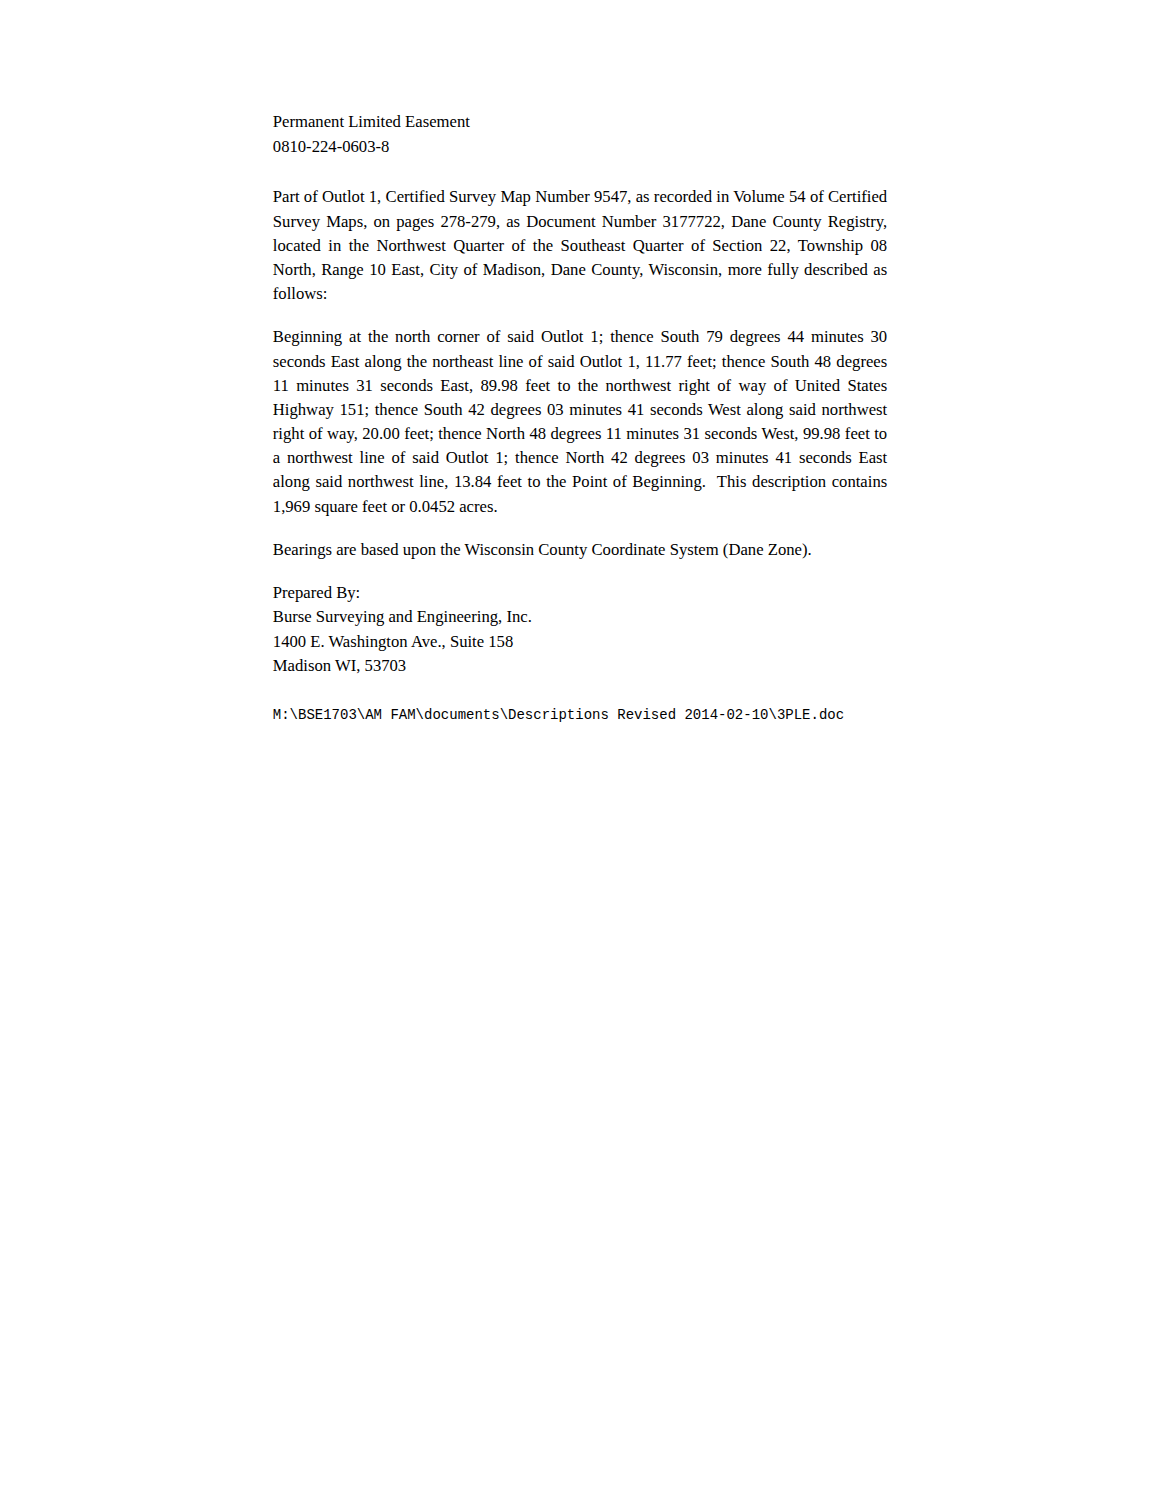Permanent Limited Easement
0810-224-0603-8
Part of Outlot 1, Certified Survey Map Number 9547, as recorded in Volume 54 of Certified Survey Maps, on pages 278-279, as Document Number 3177722, Dane County Registry, located in the Northwest Quarter of the Southeast Quarter of Section 22, Township 08 North, Range 10 East, City of Madison, Dane County, Wisconsin, more fully described as follows:
Beginning at the north corner of said Outlot 1; thence South 79 degrees 44 minutes 30 seconds East along the northeast line of said Outlot 1, 11.77 feet; thence South 48 degrees 11 minutes 31 seconds East, 89.98 feet to the northwest right of way of United States Highway 151; thence South 42 degrees 03 minutes 41 seconds West along said northwest right of way, 20.00 feet; thence North 48 degrees 11 minutes 31 seconds West, 99.98 feet to a northwest line of said Outlot 1; thence North 42 degrees 03 minutes 41 seconds East along said northwest line, 13.84 feet to the Point of Beginning. This description contains 1,969 square feet or 0.0452 acres.
Bearings are based upon the Wisconsin County Coordinate System (Dane Zone).
Prepared By: Burse Surveying and Engineering, Inc. 1400 E. Washington Ave., Suite 158 Madison WI, 53703
M:\BSE1703\AM FAM\documents\Descriptions Revised 2014-02-10\3PLE.doc